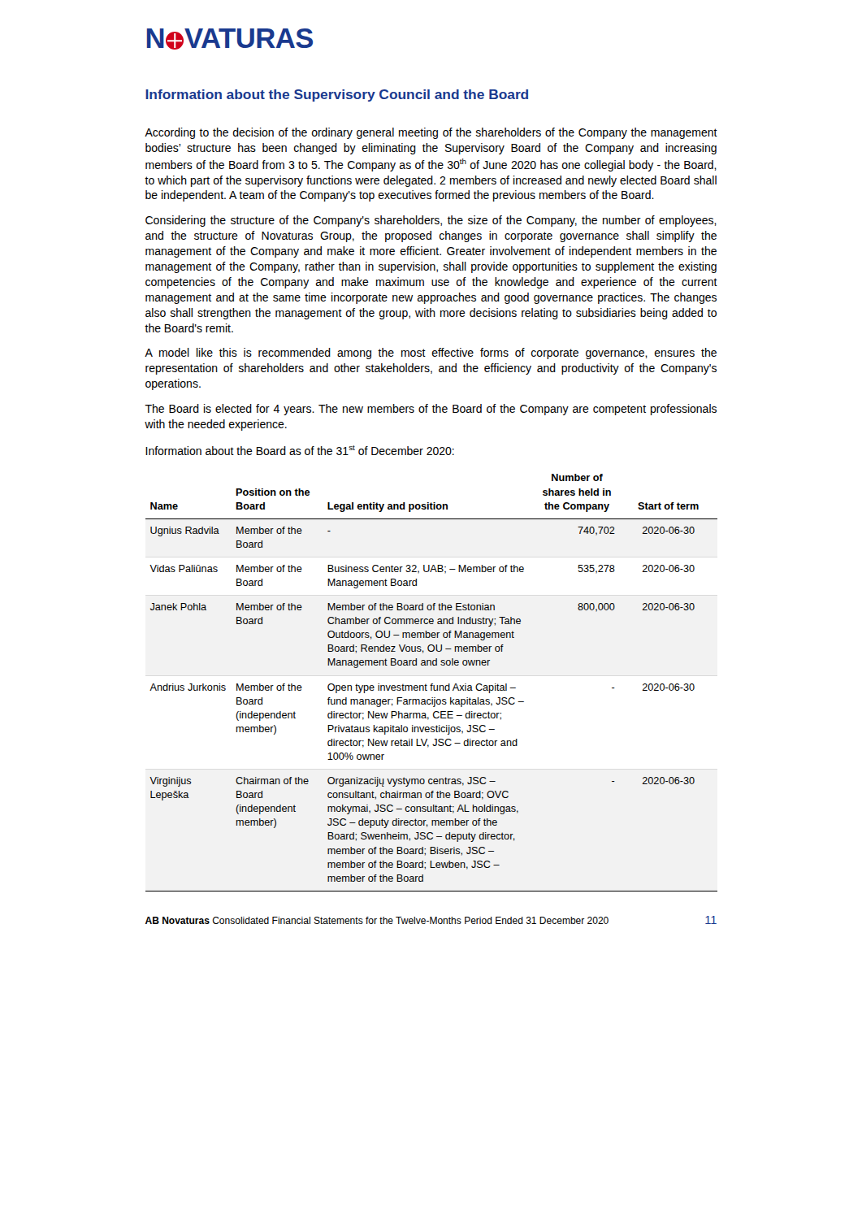N VATURAS
Information about the Supervisory Council and the Board
According to the decision of the ordinary general meeting of the shareholders of the Company the management bodies’ structure has been changed by eliminating the Supervisory Board of the Company and increasing members of the Board from 3 to 5. The Company as of the 30th of June 2020 has one collegial body - the Board, to which part of the supervisory functions were delegated. 2 members of increased and newly elected Board shall be independent. A team of the Company's top executives formed the previous members of the Board.
Considering the structure of the Company's shareholders, the size of the Company, the number of employees, and the structure of Novaturas Group, the proposed changes in corporate governance shall simplify the management of the Company and make it more efficient. Greater involvement of independent members in the management of the Company, rather than in supervision, shall provide opportunities to supplement the existing competencies of the Company and make maximum use of the knowledge and experience of the current management and at the same time incorporate new approaches and good governance practices. The changes also shall strengthen the management of the group, with more decisions relating to subsidiaries being added to the Board's remit.
A model like this is recommended among the most effective forms of corporate governance, ensures the representation of shareholders and other stakeholders, and the efficiency and productivity of the Company's operations.
The Board is elected for 4 years. The new members of the Board of the Company are competent professionals with the needed experience.
Information about the Board as of the 31st of December 2020:
| Name | Position on the Board | Legal entity and position | Number of shares held in the Company | Start of term |
| --- | --- | --- | --- | --- |
| Ugnius Radvila | Member of the Board | - | 740,702 | 2020-06-30 |
| Vidas Paliūnas | Member of the Board | Business Center 32, UAB; – Member of the Management Board | 535,278 | 2020-06-30 |
| Janek Pohla | Member of the Board | Member of the Board of the Estonian Chamber of Commerce and Industry; Tahe Outdoors, OU – member of Management Board; Rendez Vous, OU – member of Management Board and sole owner | 800,000 | 2020-06-30 |
| Andrius Jurkonis | Member of the Board (independent member) | Open type investment fund Axia Capital – fund manager; Farmacijos kapitalas, JSC – director; New Pharma, CEE – director; Privataus kapitalo investicijos, JSC – director; New retail LV, JSC – director and 100% owner | - | 2020-06-30 |
| Virginijus Lepeška | Chairman of the Board (independent member) | Organizacijų vystymo centras, JSC – consultant, chairman of the Board; OVC mokymai, JSC – consultant; AL holdingas, JSC – deputy director, member of the Board; Swenheim, JSC – deputy director, member of the Board; Biseris, JSC – member of the Board; Lewben, JSC – member of the Board | - | 2020-06-30 |
AB Novaturas Consolidated Financial Statements for the Twelve-Months Period Ended 31 December 2020
11